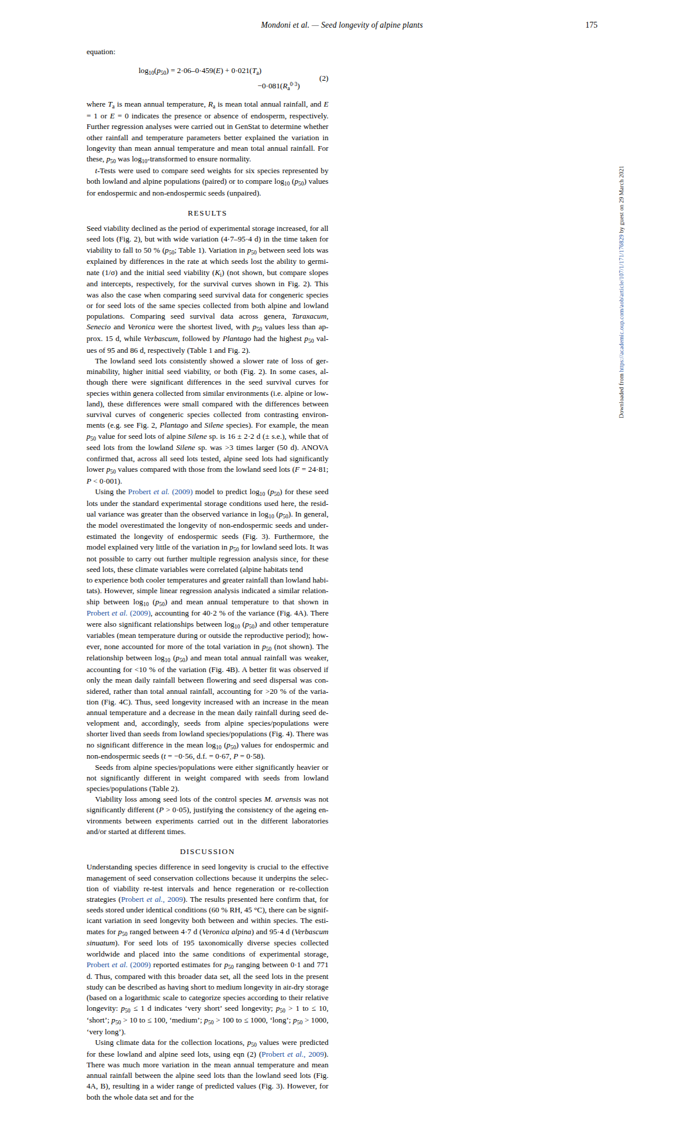Mondoni et al. — Seed longevity of alpine plants 175
Downloaded from https://academic.oup.com/aob/article/107/1/171/176829 by guest on 29 March 2021
equation:
log10(p50) = 2·06–0·459(E) + 0·021(Ta)
−0·081(Ra0·3)
(2)
where Ta is mean annual temperature, Ra is mean total annual rainfall, and E = 1 or E = 0 indicates the presence or absence of endosperm, respectively. Further regression analyses were carried out in GenStat to determine whether other rainfall and temperature parameters better explained the variation in longevity than mean annual temperature and mean total annual rainfall. For these, p50 was log10-transformed to ensure normality.
t-Tests were used to compare seed weights for six species represented by both lowland and alpine populations (paired) or to compare log10 (p50) values for endospermic and non-endospermic seeds (unpaired).
Results
Seed viability declined as the period of experimental storage increased, for all seed lots (Fig. 2), but with wide variation (4·7–95·4 d) in the time taken for viability to fall to 50 % (p50; Table 1). Variation in p50 between seed lots was explained by differences in the rate at which seeds lost the ability to germinate (1/σ) and the initial seed viability (Ki) (not shown, but compare slopes and intercepts, respectively, for the survival curves shown in Fig. 2). This was also the case when comparing seed survival data for congeneric species or for seed lots of the same species collected from both alpine and lowland populations. Comparing seed survival data across genera, Taraxacum, Senecio and Veronica were the shortest lived, with p50 values less than approx. 15 d, while Verbascum, followed by Plantago had the highest p50 values of 95 and 86 d, respectively (Table 1 and Fig. 2).
The lowland seed lots consistently showed a slower rate of loss of germinability, higher initial seed viability, or both (Fig. 2). In some cases, although there were significant differences in the seed survival curves for species within genera collected from similar environments (i.e. alpine or lowland), these differences were small compared with the differences between survival curves of congeneric species collected from contrasting environments (e.g. see Fig. 2, Plantago and Silene species). For example, the mean p50 value for seed lots of alpine Silene sp. is 16 ± 2·2 d (± s.e.), while that of seed lots from the lowland Silene sp. was >3 times larger (50 d). ANOVA confirmed that, across all seed lots tested, alpine seed lots had significantly lower p50 values compared with those from the lowland seed lots (F = 24·81; P < 0·001).
Using the Probert et al. (2009) model to predict log10 (p50) for these seed lots under the standard experimental storage conditions used here, the residual variance was greater than the observed variance in log10 (p50). In general, the model overestimated the longevity of non-endospermic seeds and underestimated the longevity of endospermic seeds (Fig. 3). Furthermore, the model explained very little of the variation in p50 for lowland seed lots. It was not possible to carry out further multiple regression analysis since, for these seed lots, these climate variables were correlated (alpine habitats tend
to experience both cooler temperatures and greater rainfall than lowland habitats). However, simple linear regression analysis indicated a similar relationship between log10 (p50) and mean annual temperature to that shown in Probert et al. (2009), accounting for 40·2 % of the variance (Fig. 4A). There were also significant relationships between log10 (p50) and other temperature variables (mean temperature during or outside the reproductive period); however, none accounted for more of the total variation in p50 (not shown). The relationship between log10 (p50) and mean total annual rainfall was weaker, accounting for <10 % of the variation (Fig. 4B). A better fit was observed if only the mean daily rainfall between flowering and seed dispersal was considered, rather than total annual rainfall, accounting for >20 % of the variation (Fig. 4C). Thus, seed longevity increased with an increase in the mean annual temperature and a decrease in the mean daily rainfall during seed development and, accordingly, seeds from alpine species/populations were shorter lived than seeds from lowland species/populations (Fig. 4). There was no significant difference in the mean log10 (p50) values for endospermic and non-endospermic seeds (t = −0·56, d.f. = 0·67, P = 0·58).
Seeds from alpine species/populations were either significantly heavier or not significantly different in weight compared with seeds from lowland species/populations (Table 2).
Viability loss among seed lots of the control species M. arvensis was not significantly different (P > 0·05), justifying the consistency of the ageing environments between experiments carried out in the different laboratories and/or started at different times.
Discussion
Understanding species difference in seed longevity is crucial to the effective management of seed conservation collections because it underpins the selection of viability re-test intervals and hence regeneration or re-collection strategies (Probert et al., 2009). The results presented here confirm that, for seeds stored under identical conditions (60 % RH, 45 °C), there can be significant variation in seed longevity both between and within species. The estimates for p50 ranged between 4·7 d (Veronica alpina) and 95·4 d (Verbascum sinuatum). For seed lots of 195 taxonomically diverse species collected worldwide and placed into the same conditions of experimental storage, Probert et al. (2009) reported estimates for p50 ranging between 0·1 and 771 d. Thus, compared with this broader data set, all the seed lots in the present study can be described as having short to medium longevity in air-dry storage (based on a logarithmic scale to categorize species according to their relative longevity: p50 ≤ 1 d indicates ‘very short’ seed longevity; p50 > 1 to ≤ 10, ‘short’; p50 > 10 to ≤ 100, ‘medium’; p50 > 100 to ≤ 1000, ‘long’; p50 > 1000, ‘very long’).
Using climate data for the collection locations, p50 values were predicted for these lowland and alpine seed lots, using eqn (2) (Probert et al., 2009). There was much more variation in the mean annual temperature and mean annual rainfall between the alpine seed lots than the lowland seed lots (Fig. 4A, B), resulting in a wider range of predicted values (Fig. 3). However, for both the whole data set and for the